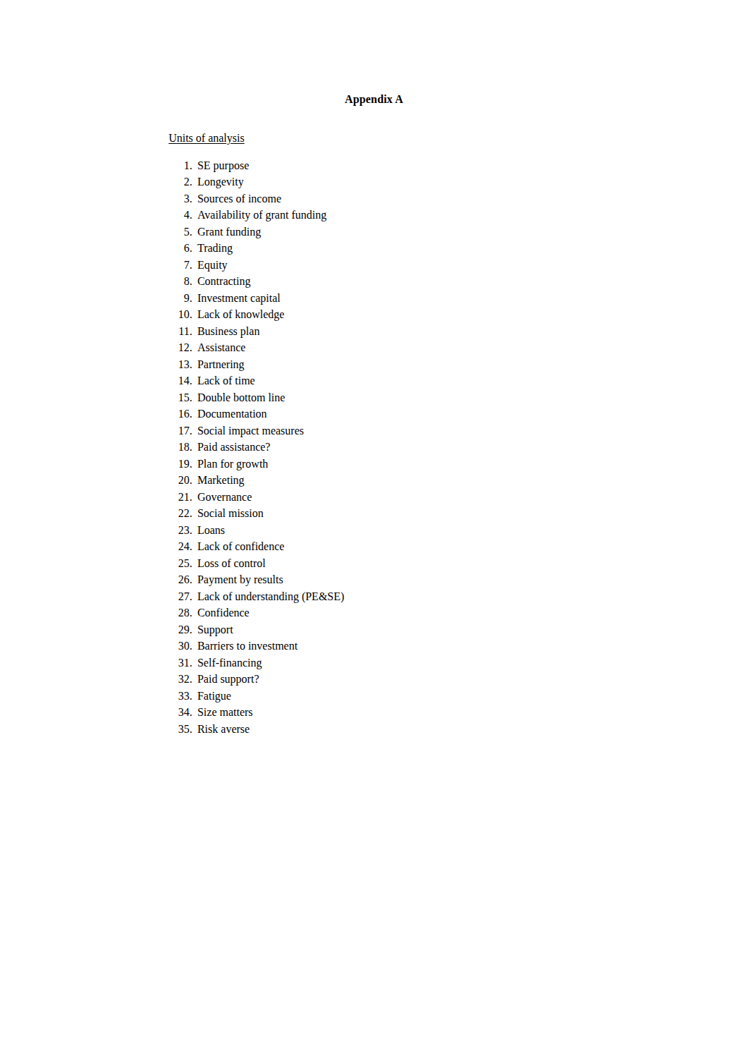Appendix A
Units of analysis
SE purpose
Longevity
Sources of income
Availability of grant funding
Grant funding
Trading
Equity
Contracting
Investment capital
Lack of knowledge
Business plan
Assistance
Partnering
Lack of time
Double bottom line
Documentation
Social impact measures
Paid assistance?
Plan for growth
Marketing
Governance
Social mission
Loans
Lack of confidence
Loss of control
Payment by results
Lack of understanding (PE&SE)
Confidence
Support
Barriers to investment
Self-financing
Paid support?
Fatigue
Size matters
Risk averse